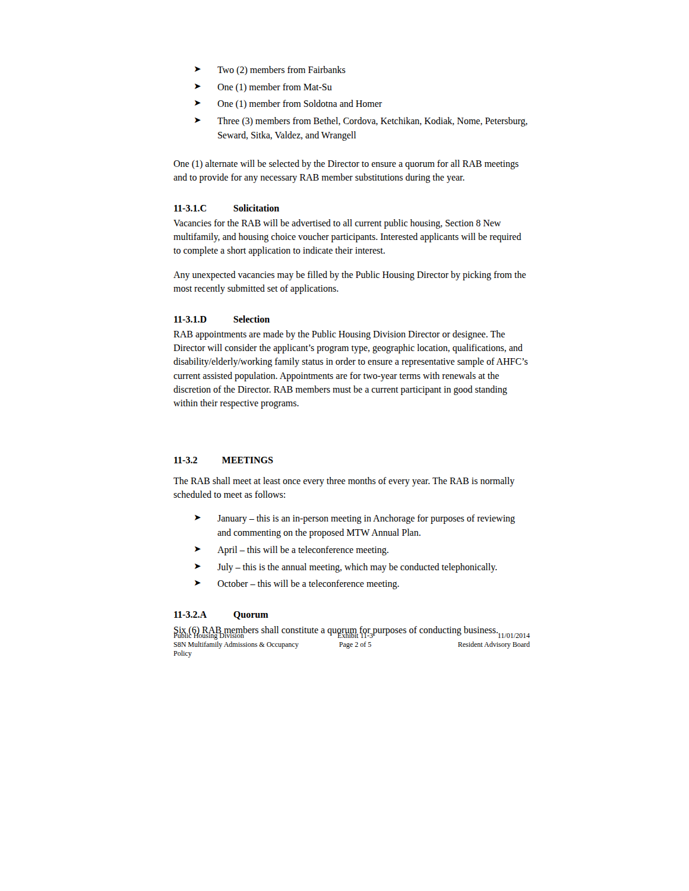Two (2) members from Fairbanks
One (1) member from Mat-Su
One (1) member from Soldotna and Homer
Three (3) members from Bethel, Cordova, Ketchikan, Kodiak, Nome, Petersburg, Seward, Sitka, Valdez, and Wrangell
One (1) alternate will be selected by the Director to ensure a quorum for all RAB meetings and to provide for any necessary RAB member substitutions during the year.
11-3.1.CSolicitation
Vacancies for the RAB will be advertised to all current public housing, Section 8 New multifamily, and housing choice voucher participants. Interested applicants will be required to complete a short application to indicate their interest.
Any unexpected vacancies may be filled by the Public Housing Director by picking from the most recently submitted set of applications.
11-3.1.DSelection
RAB appointments are made by the Public Housing Division Director or designee. The Director will consider the applicant’s program type, geographic location, qualifications, and disability/elderly/working family status in order to ensure a representative sample of AHFC’s current assisted population. Appointments are for two-year terms with renewals at the discretion of the Director. RAB members must be a current participant in good standing within their respective programs.
11-3.2 MEETINGS
The RAB shall meet at least once every three months of every year. The RAB is normally scheduled to meet as follows:
January – this is an in-person meeting in Anchorage for purposes of reviewing and commenting on the proposed MTW Annual Plan.
April – this will be a teleconference meeting.
July – this is the annual meeting, which may be conducted telephonically.
October – this will be a teleconference meeting.
11-3.2.AQuorum
Six (6) RAB members shall constitute a quorum for purposes of conducting business.
| Public Housing Division | Exhibit 11-3 | 11/01/2014 |
| S8N Multifamily Admissions & Occupancy Policy | Page 2 of 5 | Resident Advisory Board |